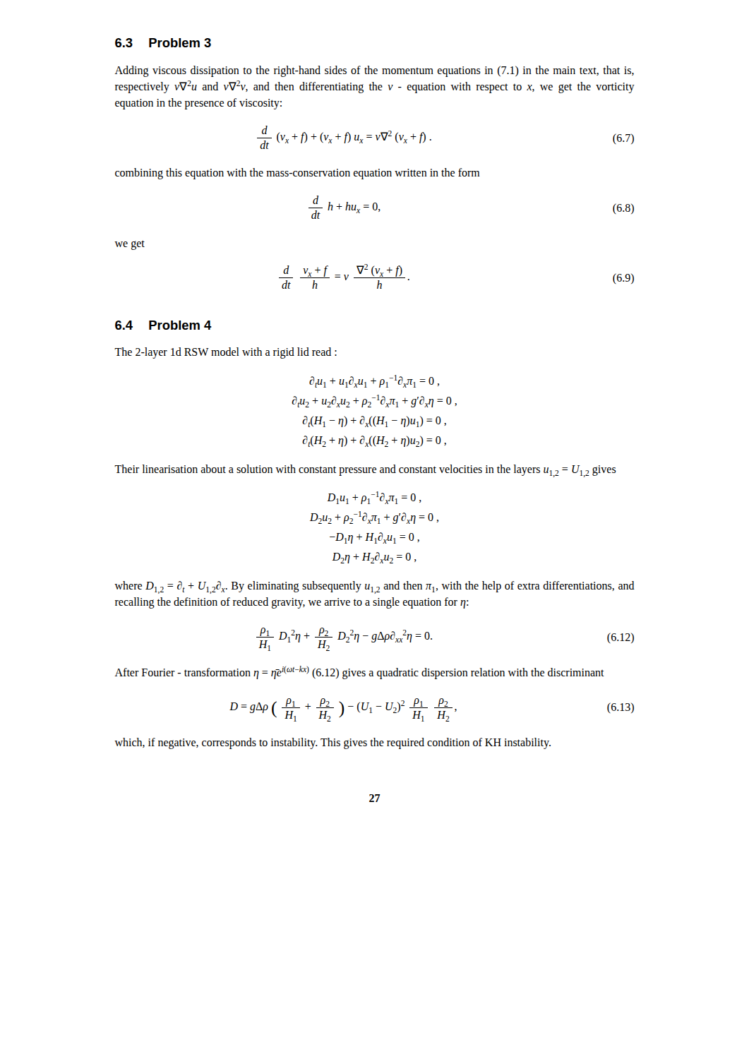6.3 Problem 3
Adding viscous dissipation to the right-hand sides of the momentum equations in (7.1) in the main text, that is, respectively ν∇2u and ν∇2v, and then differentiating the v - equation with respect to x, we get the vorticity equation in the presence of viscosity:
ddt (vx + f) + (vx + f) ux = ν∇2 (vx + f) .
(6.7)
combining this equation with the mass-conservation equation written in the form
ddt h + hux = 0,
(6.8)
we get
ddt vx + f h = ν ∇2 (vx + f) h.
(6.9)
6.4 Problem 4
The 2-layer 1d RSW model with a rigid lid read :
∂tu1 + u1∂xu1 + ρ1−1∂xπ1 = 0 , ∂tu2 + u2∂xu2 + ρ2−1∂xπ1 + g′∂xη = 0 , ∂t(H1 − η) + ∂x((H1 − η)u1) = 0 , ∂t(H2 + η) + ∂x((H2 + η)u2) = 0 ,
Their linearisation about a solution with constant pressure and constant velocities in the layers u1,2 = U1,2 gives
D1u1 + ρ1−1∂xπ1 = 0 , D2u2 + ρ2−1∂xπ1 + g′∂xη = 0 , −D1η + H1∂xu1 = 0 , D2η + H2∂xu2 = 0 ,
where D1,2 = ∂t + U1,2∂x. By eliminating subsequently u1,2 and then π1, with the help of extra differentiations, and recalling the definition of reduced gravity, we arrive to a single equation for η:
ρ1 H1 D12η + ρ2 H2 D22η − g Δρ∂xx2η = 0.
(6.12)
After Fourier - transformation η = η̄ei(ωt−kx) (6.12) gives a quadratic dispersion relation with the discriminant
D = g Δρ ( ρ1 H1 + ρ2 H2 ) − (U1 − U2)2 ρ1 H1 ρ2 H2,
(6.13)
which, if negative, corresponds to instability. This gives the required condition of KH instability.
27